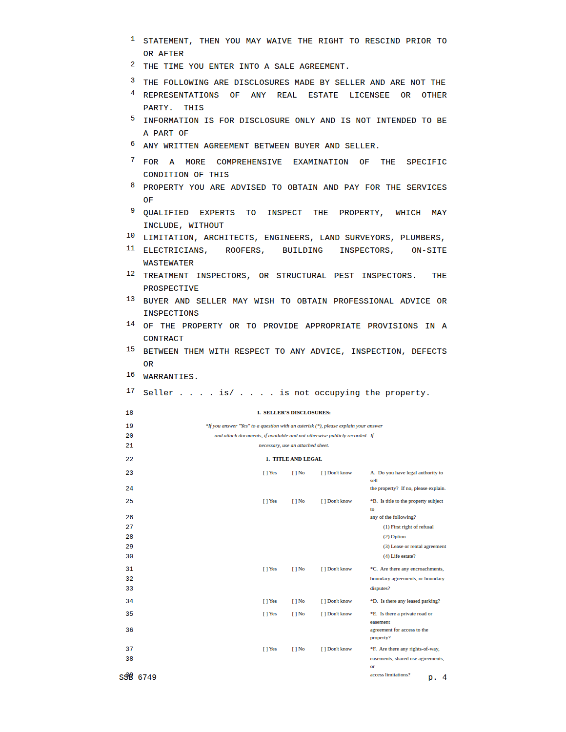1
STATEMENT, THEN YOU MAY WAIVE THE RIGHT TO RESCIND PRIOR TO OR AFTER
2
THE TIME YOU ENTER INTO A SALE AGREEMENT.
3
THE FOLLOWING ARE DISCLOSURES MADE BY SELLER AND ARE NOT THE
4
REPRESENTATIONS OF ANY REAL ESTATE LICENSEE OR OTHER PARTY. THIS
5
INFORMATION IS FOR DISCLOSURE ONLY AND IS NOT INTENDED TO BE A PART OF
6
ANY WRITTEN AGREEMENT BETWEEN BUYER AND SELLER.
7
FOR A MORE COMPREHENSIVE EXAMINATION OF THE SPECIFIC CONDITION OF THIS
8
PROPERTY YOU ARE ADVISED TO OBTAIN AND PAY FOR THE SERVICES OF
9
QUALIFIED EXPERTS TO INSPECT THE PROPERTY, WHICH MAY INCLUDE, WITHOUT
10
LIMITATION, ARCHITECTS, ENGINEERS, LAND SURVEYORS, PLUMBERS,
11
ELECTRICIANS, ROOFERS, BUILDING INSPECTORS, ON-SITE WASTEWATER
12
TREATMENT INSPECTORS, OR STRUCTURAL PEST INSPECTORS. THE PROSPECTIVE
13
BUYER AND SELLER MAY WISH TO OBTAIN PROFESSIONAL ADVICE OR INSPECTIONS
14
OF THE PROPERTY OR TO PROVIDE APPROPRIATE PROVISIONS IN A CONTRACT
15
BETWEEN THEM WITH RESPECT TO ANY ADVICE, INSPECTION, DEFECTS OR
16
WARRANTIES.
17
Seller . . . . is/ . . . . is not occupying the property.
18
I. SELLER'S DISCLOSURES:
19
*If you answer "Yes" to a question with an asterisk (*), please explain your answer
20
and attach documents, if available and not otherwise publicly recorded. If
21
necessary, use an attached sheet.
22
1. TITLE AND LEGAL
23
[ ] Yes
[ ] No
[ ] Don't know
A. Do you have legal authority to sell
24
the property? If no, please explain.
25
[ ] Yes
[ ] No
[ ] Don't know
*B. Is title to the property subject to
26
any of the following?
27
(1) First right of refusal
28
(2) Option
29
(3) Lease or rental agreement
30
(4) Life estate?
31
[ ] Yes
[ ] No
[ ] Don't know
*C. Are there any encroachments,
32
boundary agreements, or boundary
33
disputes?
34
[ ] Yes
[ ] No
[ ] Don't know
*D. Is there any leased parking?
35
[ ] Yes
[ ] No
[ ] Don't know
*E. Is there a private road or easement
36
agreement for access to the property?
37
[ ] Yes
[ ] No
[ ] Don't know
*F. Are there any rights-of-way,
38
easements, shared use agreements, or
39
access limitations?
SSB 6749
p. 4